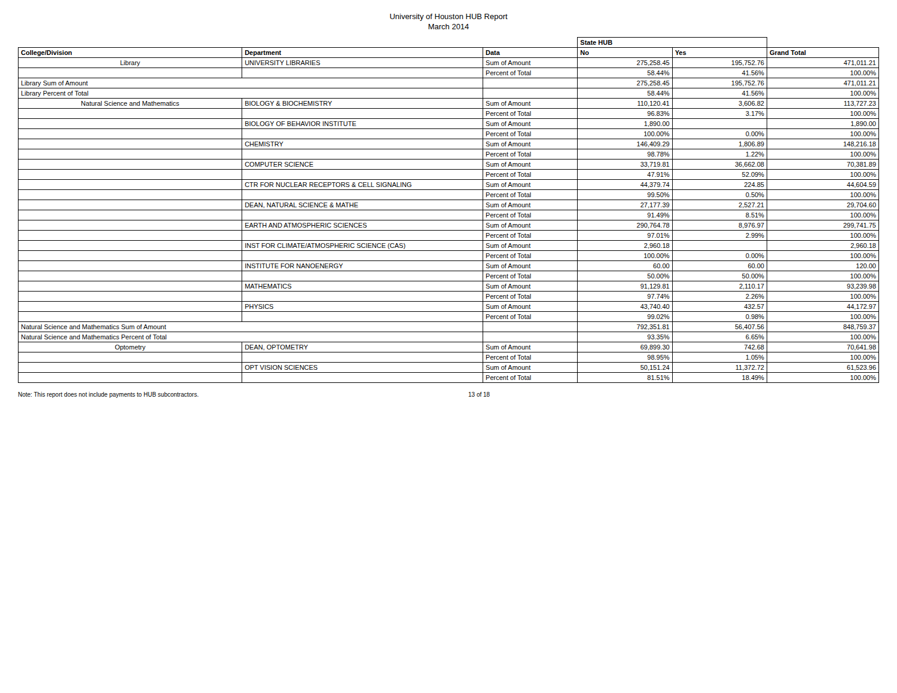University of Houston HUB Report
March 2014
| | | | State HUB | |
| --- | --- | --- | --- | --- |
| College/Division | Department | Data | No | Yes | Grand Total |
| Library | UNIVERSITY LIBRARIES | Sum of Amount | 275,258.45 | 195,752.76 | 471,011.21 |
| | | Percent of Total | 58.44% | 41.56% | 100.00% |
| Library Sum of Amount | | 275,258.45 | 195,752.76 | 471,011.21 |
| Library Percent of Total | | 58.44% | 41.56% | 100.00% |
| Natural Science and Mathematics | BIOLOGY & BIOCHEMISTRY | Sum of Amount | 110,120.41 | 3,606.82 | 113,727.23 |
| | | Percent of Total | 96.83% | 3.17% | 100.00% |
| | BIOLOGY OF BEHAVIOR INSTITUTE | Sum of Amount | 1,890.00 | | 1,890.00 |
| | | Percent of Total | 100.00% | 0.00% | 100.00% |
| | CHEMISTRY | Sum of Amount | 146,409.29 | 1,806.89 | 148,216.18 |
| | | Percent of Total | 98.78% | 1.22% | 100.00% |
| | COMPUTER SCIENCE | Sum of Amount | 33,719.81 | 36,662.08 | 70,381.89 |
| | | Percent of Total | 47.91% | 52.09% | 100.00% |
| | CTR FOR NUCLEAR RECEPTORS & CELL SIGNALING | Sum of Amount | 44,379.74 | 224.85 | 44,604.59 |
| | | Percent of Total | 99.50% | 0.50% | 100.00% |
| | DEAN, NATURAL SCIENCE & MATHE | Sum of Amount | 27,177.39 | 2,527.21 | 29,704.60 |
| | | Percent of Total | 91.49% | 8.51% | 100.00% |
| | EARTH AND ATMOSPHERIC SCIENCES | Sum of Amount | 290,764.78 | 8,976.97 | 299,741.75 |
| | | Percent of Total | 97.01% | 2.99% | 100.00% |
| | INST FOR CLIMATE/ATMOSPHERIC SCIENCE (CAS) | Sum of Amount | 2,960.18 | | 2,960.18 |
| | | Percent of Total | 100.00% | 0.00% | 100.00% |
| | INSTITUTE FOR NANOENERGY | Sum of Amount | 60.00 | 60.00 | 120.00 |
| | | Percent of Total | 50.00% | 50.00% | 100.00% |
| | MATHEMATICS | Sum of Amount | 91,129.81 | 2,110.17 | 93,239.98 |
| | | Percent of Total | 97.74% | 2.26% | 100.00% |
| | PHYSICS | Sum of Amount | 43,740.40 | 432.57 | 44,172.97 |
| | | Percent of Total | 99.02% | 0.98% | 100.00% |
| Natural Science and Mathematics Sum of Amount | | 792,351.81 | 56,407.56 | 848,759.37 |
| Natural Science and Mathematics Percent of Total | | 93.35% | 6.65% | 100.00% |
| Optometry | DEAN, OPTOMETRY | Sum of Amount | 69,899.30 | 742.68 | 70,641.98 |
| | | Percent of Total | 98.95% | 1.05% | 100.00% |
| | OPT VISION SCIENCES | Sum of Amount | 50,151.24 | 11,372.72 | 61,523.96 |
| | | Percent of Total | 81.51% | 18.49% | 100.00% |
Note: This report does not include payments to HUB subcontractors.
13 of 18